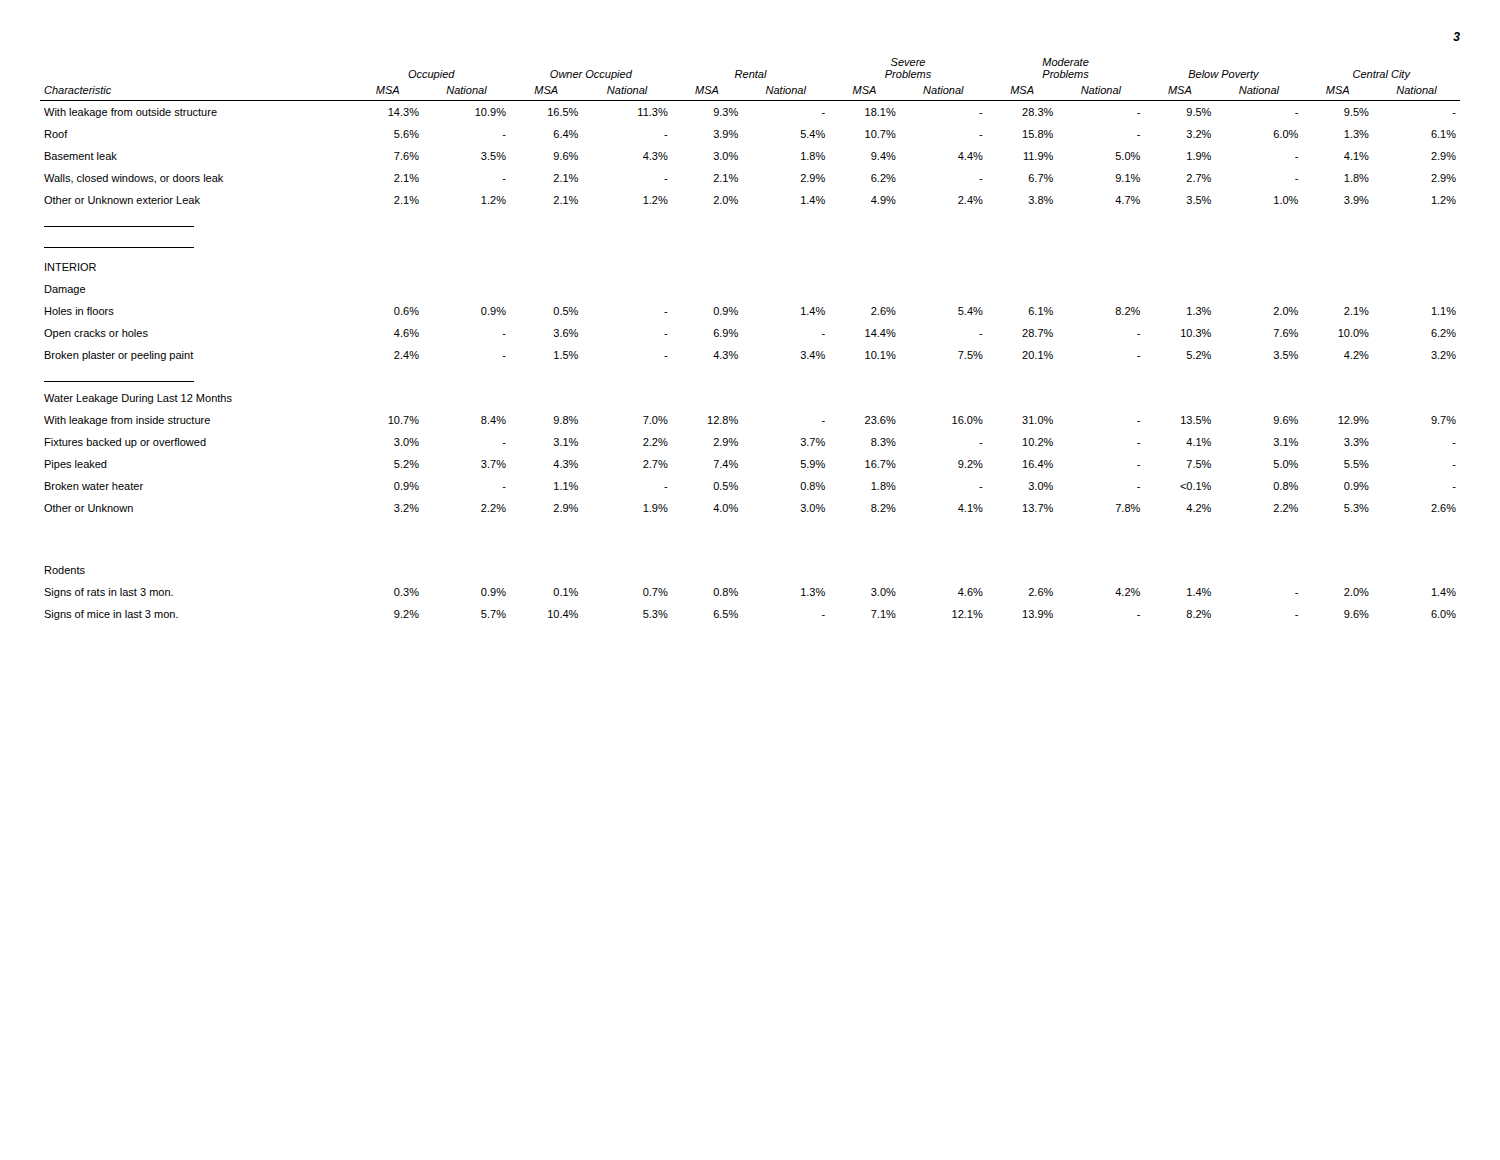3
| | Occupied | Owner Occupied | Rental | Severe Problems | Moderate Problems | Below Poverty | Central City |
| --- | --- | --- | --- | --- | --- | --- | --- |
| Characteristic | MSA | National | MSA | National | MSA | National | MSA | National | MSA | National | MSA | National | MSA | National |
| With leakage from outside structure | 14.3% | 10.9% | 16.5% | 11.3% | 9.3% | - | 18.1% | - | 28.3% | - | 9.5% | - | 9.5% | - |
| Roof | 5.6% | - | 6.4% | - | 3.9% | 5.4% | 10.7% | - | 15.8% | - | 3.2% | 6.0% | 1.3% | 6.1% |
| Basement leak | 7.6% | 3.5% | 9.6% | 4.3% | 3.0% | 1.8% | 9.4% | 4.4% | 11.9% | 5.0% | 1.9% | - | 4.1% | 2.9% |
| Walls, closed windows, or doors leak | 2.1% | - | 2.1% | - | 2.1% | 2.9% | 6.2% | - | 6.7% | 9.1% | 2.7% | - | 1.8% | 2.9% |
| Other or Unknown exterior Leak | 2.1% | 1.2% | 2.1% | 1.2% | 2.0% | 1.4% | 4.9% | 2.4% | 3.8% | 4.7% | 3.5% | 1.0% | 3.9% | 1.2% |
| INTERIOR | |
| Damage | |
| Holes in floors | 0.6% | 0.9% | 0.5% | - | 0.9% | 1.4% | 2.6% | 5.4% | 6.1% | 8.2% | 1.3% | 2.0% | 2.1% | 1.1% |
| Open cracks or holes | 4.6% | - | 3.6% | - | 6.9% | - | 14.4% | - | 28.7% | - | 10.3% | 7.6% | 10.0% | 6.2% |
| Broken plaster or peeling paint | 2.4% | - | 1.5% | - | 4.3% | 3.4% | 10.1% | 7.5% | 20.1% | - | 5.2% | 3.5% | 4.2% | 3.2% |
| Water Leakage During Last 12 Months | |
| With leakage from inside structure | 10.7% | 8.4% | 9.8% | 7.0% | 12.8% | - | 23.6% | 16.0% | 31.0% | - | 13.5% | 9.6% | 12.9% | 9.7% |
| Fixtures backed up or overflowed | 3.0% | - | 3.1% | 2.2% | 2.9% | 3.7% | 8.3% | - | 10.2% | - | 4.1% | 3.1% | 3.3% | - |
| Pipes leaked | 5.2% | 3.7% | 4.3% | 2.7% | 7.4% | 5.9% | 16.7% | 9.2% | 16.4% | - | 7.5% | 5.0% | 5.5% | - |
| Broken water heater | 0.9% | - | 1.1% | - | 0.5% | 0.8% | 1.8% | - | 3.0% | - | <0.1% | 0.8% | 0.9% | - |
| Other or Unknown | 3.2% | 2.2% | 2.9% | 1.9% | 4.0% | 3.0% | 8.2% | 4.1% | 13.7% | 7.8% | 4.2% | 2.2% | 5.3% | 2.6% |
| Rodents | |
| Signs of rats in last 3 mon. | 0.3% | 0.9% | 0.1% | 0.7% | 0.8% | 1.3% | 3.0% | 4.6% | 2.6% | 4.2% | 1.4% | - | 2.0% | 1.4% |
| Signs of mice in last 3 mon. | 9.2% | 5.7% | 10.4% | 5.3% | 6.5% | - | 7.1% | 12.1% | 13.9% | - | 8.2% | - | 9.6% | 6.0% |